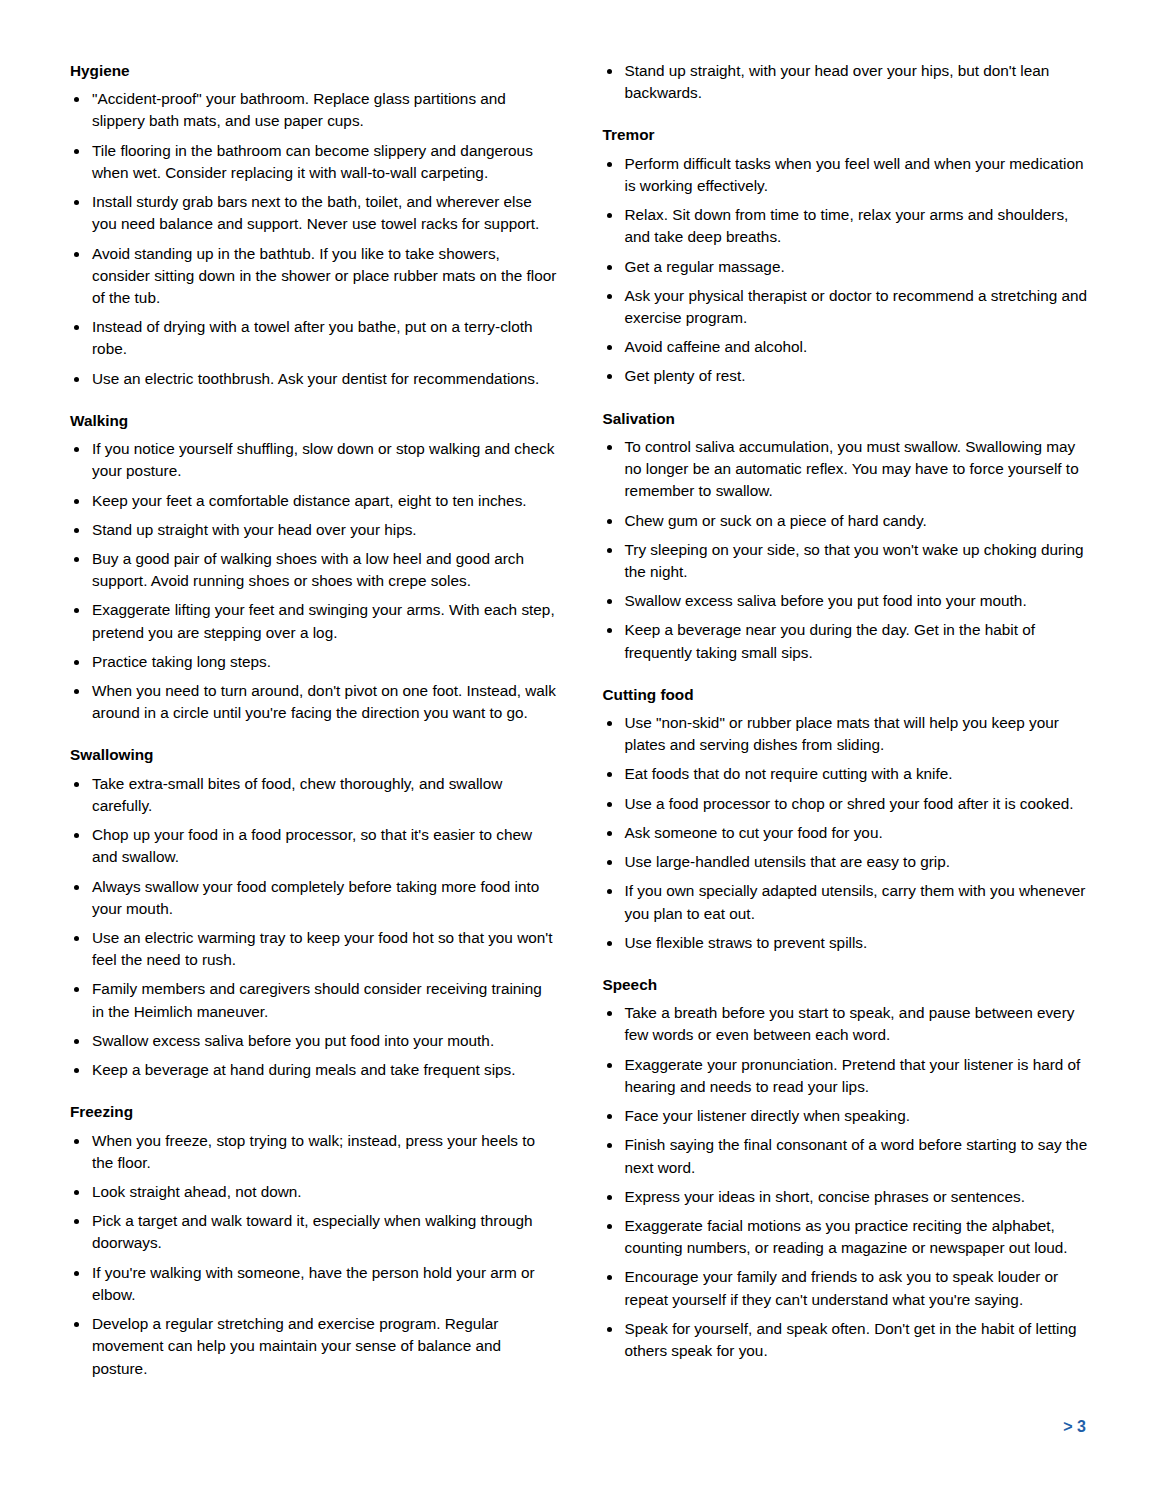Hygiene
"Accident-proof" your bathroom. Replace glass partitions and slippery bath mats, and use paper cups.
Tile flooring in the bathroom can become slippery and dangerous when wet. Consider replacing it with wall-to-wall carpeting.
Install sturdy grab bars next to the bath, toilet, and wherever else you need balance and support. Never use towel racks for support.
Avoid standing up in the bathtub. If you like to take showers, consider sitting down in the shower or place rubber mats on the floor of the tub.
Instead of drying with a towel after you bathe, put on a terry-cloth robe.
Use an electric toothbrush. Ask your dentist for recommendations.
Walking
If you notice yourself shuffling, slow down or stop walking and check your posture.
Keep your feet a comfortable distance apart, eight to ten inches.
Stand up straight with your head over your hips.
Buy a good pair of walking shoes with a low heel and good arch support. Avoid running shoes or shoes with crepe soles.
Exaggerate lifting your feet and swinging your arms. With each step, pretend you are stepping over a log.
Practice taking long steps.
When you need to turn around, don't pivot on one foot. Instead, walk around in a circle until you're facing the direction you want to go.
Swallowing
Take extra-small bites of food, chew thoroughly, and swallow carefully.
Chop up your food in a food processor, so that it's easier to chew and swallow.
Always swallow your food completely before taking more food into your mouth.
Use an electric warming tray to keep your food hot so that you won't feel the need to rush.
Family members and caregivers should consider receiving training in the Heimlich maneuver.
Swallow excess saliva before you put food into your mouth.
Keep a beverage at hand during meals and take frequent sips.
Freezing
When you freeze, stop trying to walk; instead, press your heels to the floor.
Look straight ahead, not down.
Pick a target and walk toward it, especially when walking through doorways.
If you're walking with someone, have the person hold your arm or elbow.
Develop a regular stretching and exercise program. Regular movement can help you maintain your sense of balance and posture.
Stand up straight, with your head over your hips, but don't lean backwards.
Tremor
Perform difficult tasks when you feel well and when your medication is working effectively.
Relax. Sit down from time to time, relax your arms and shoulders, and take deep breaths.
Get a regular massage.
Ask your physical therapist or doctor to recommend a stretching and exercise program.
Avoid caffeine and alcohol.
Get plenty of rest.
Salivation
To control saliva accumulation, you must swallow. Swallowing may no longer be an automatic reflex. You may have to force yourself to remember to swallow.
Chew gum or suck on a piece of hard candy.
Try sleeping on your side, so that you won't wake up choking during the night.
Swallow excess saliva before you put food into your mouth.
Keep a beverage near you during the day. Get in the habit of frequently taking small sips.
Cutting food
Use "non-skid" or rubber place mats that will help you keep your plates and serving dishes from sliding.
Eat foods that do not require cutting with a knife.
Use a food processor to chop or shred your food after it is cooked.
Ask someone to cut your food for you.
Use large-handled utensils that are easy to grip.
If you own specially adapted utensils, carry them with you whenever you plan to eat out.
Use flexible straws to prevent spills.
Speech
Take a breath before you start to speak, and pause between every few words or even between each word.
Exaggerate your pronunciation. Pretend that your listener is hard of hearing and needs to read your lips.
Face your listener directly when speaking.
Finish saying the final consonant of a word before starting to say the next word.
Express your ideas in short, concise phrases or sentences.
Exaggerate facial motions as you practice reciting the alphabet, counting numbers, or reading a magazine or newspaper out loud.
Encourage your family and friends to ask you to speak louder or repeat yourself if they can't understand what you're saying.
Speak for yourself, and speak often. Don't get in the habit of letting others speak for you.
> 3